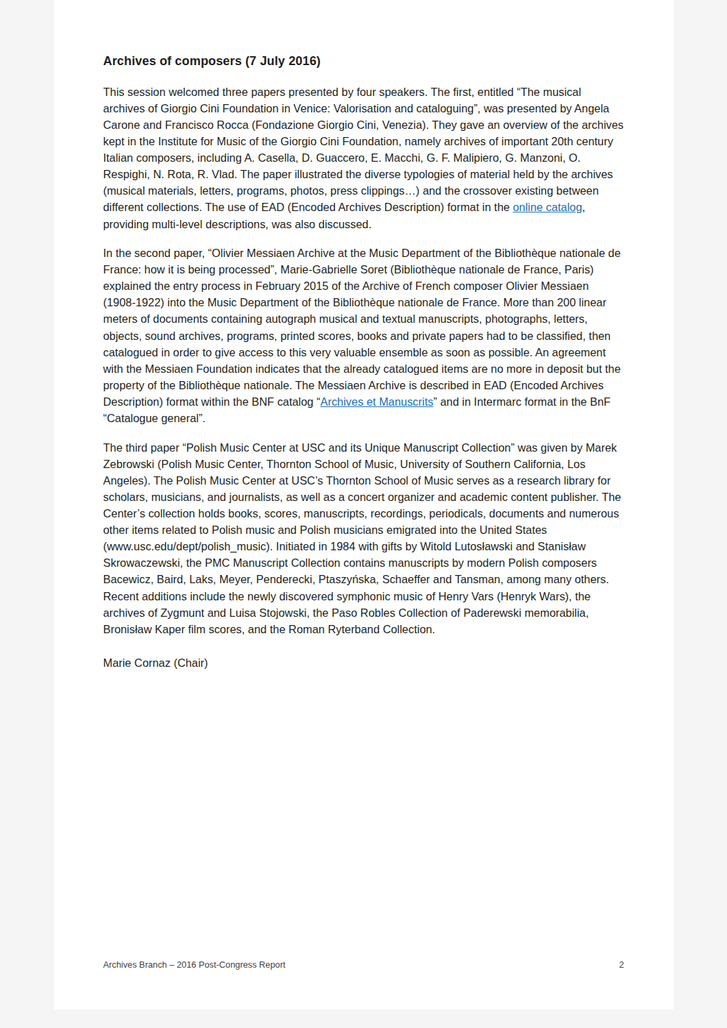Archives of composers (7 July 2016)
This session welcomed three papers presented by four speakers. The first, entitled “The musical archives of Giorgio Cini Foundation in Venice: Valorisation and cataloguing”, was presented by Angela Carone and Francisco Rocca (Fondazione Giorgio Cini, Venezia). They gave an overview of the archives kept in the Institute for Music of the Giorgio Cini Foundation, namely archives of important 20th century Italian composers, including A. Casella, D. Guaccero, E. Macchi, G. F. Malipiero, G. Manzoni, O. Respighi, N. Rota, R. Vlad. The paper illustrated the diverse typologies of material held by the archives (musical materials, letters, programs, photos, press clippings…) and the crossover existing between different collections. The use of EAD (Encoded Archives Description) format in the online catalog, providing multi-level descriptions, was also discussed.
In the second paper, “Olivier Messiaen Archive at the Music Department of the Bibliothèque nationale de France: how it is being processed”, Marie-Gabrielle Soret (Bibliothèque nationale de France, Paris) explained the entry process in February 2015 of the Archive of French composer Olivier Messiaen (1908-1922) into the Music Department of the Bibliothèque nationale de France. More than 200 linear meters of documents containing autograph musical and textual manuscripts, photographs, letters, objects, sound archives, programs, printed scores, books and private papers had to be classified, then catalogued in order to give access to this very valuable ensemble as soon as possible. An agreement with the Messiaen Foundation indicates that the already catalogued items are no more in deposit but the property of the Bibliothèque nationale. The Messiaen Archive is described in EAD (Encoded Archives Description) format within the BNF catalog “Archives et Manuscrits” and in Intermarc format in the BnF “Catalogue general”.
The third paper “Polish Music Center at USC and its Unique Manuscript Collection” was given by Marek Zebrowski (Polish Music Center, Thornton School of Music, University of Southern California, Los Angeles). The Polish Music Center at USC’s Thornton School of Music serves as a research library for scholars, musicians, and journalists, as well as a concert organizer and academic content publisher. The Center’s collection holds books, scores, manuscripts, recordings, periodicals, documents and numerous other items related to Polish music and Polish musicians emigrated into the United States (www.usc.edu/dept/polish_music). Initiated in 1984 with gifts by Witold Lutosławski and Stanisław Skrowaczewski, the PMC Manuscript Collection contains manuscripts by modern Polish composers Bacewicz, Baird, Laks, Meyer, Penderecki, Ptaszyńska, Schaeffer and Tansman, among many others. Recent additions include the newly discovered symphonic music of Henry Vars (Henryk Wars), the archives of Zygmunt and Luisa Stojowski, the Paso Robles Collection of Paderewski memorabilia, Bronisław Kaper film scores, and the Roman Ryterband Collection.
Marie Cornaz (Chair)
Archives Branch – 2016 Post-Congress Report 2